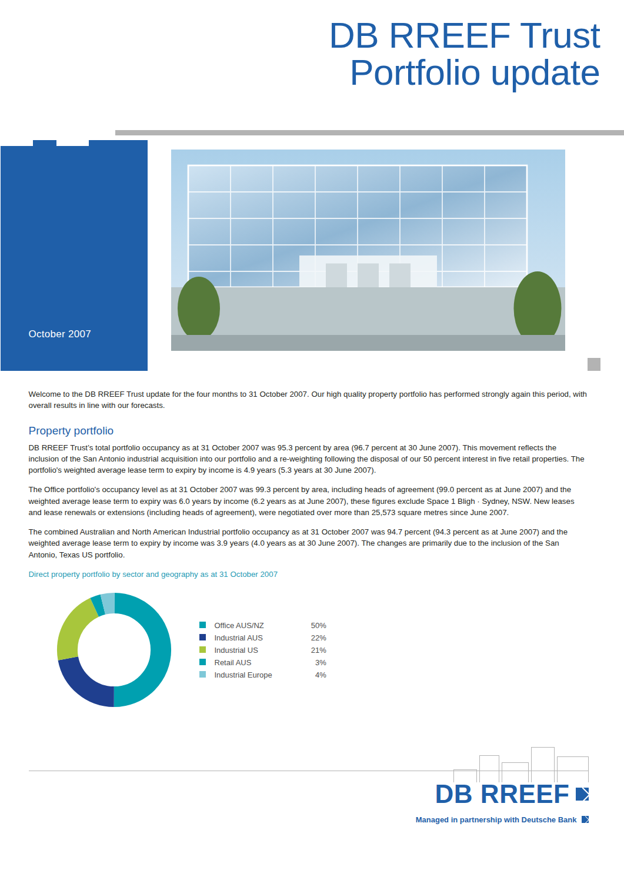DB RREEF TrustPortfolio update
October 2007
Welcome to the DB RREEF Trust update for the four months to 31 October 2007. Our high quality property portfolio has performed strongly again this period, with overall results in line with our forecasts.
Property portfolio
DB RREEF Trust’s total portfolio occupancy as at 31 October 2007 was 95.3 percent by area (96.7 percent at 30 June 2007). This movement reflects the inclusion of the San Antonio industrial acquisition into our portfolio and a re-weighting following the disposal of our 50 percent interest in five retail properties. The portfolio's weighted average lease term to expiry by income is 4.9 years (5.3 years at 30 June 2007).
The Office portfolio's occupancy level as at 31 October 2007 was 99.3 percent by area, including heads of agreement (99.0 percent as at June 2007) and the weighted average lease term to expiry was 6.0 years by income (6.2 years as at June 2007), these figures exclude Space 1 Bligh · Sydney, NSW. New leases and lease renewals or extensions (including heads of agreement), were negotiated over more than 25,573 square metres since June 2007.
The combined Australian and North American Industrial portfolio occupancy as at 31 October 2007 was 94.7 percent (94.3 percent as at June 2007) and the weighted average lease term to expiry by income was 3.9 years (4.0 years as at 30 June 2007). The changes are primarily due to the inclusion of the San Antonio, Texas US portfolio.
Direct property portfolio by sector and geography as at 31 October 2007
| | Office AUS/NZ | 50% |
| | Industrial AUS | 22% |
| | Industrial US | 21% |
| | Retail AUS | 3% |
| | Industrial Europe | 4% |
DB RREEF
Managed in partnership with Deutsche Bank